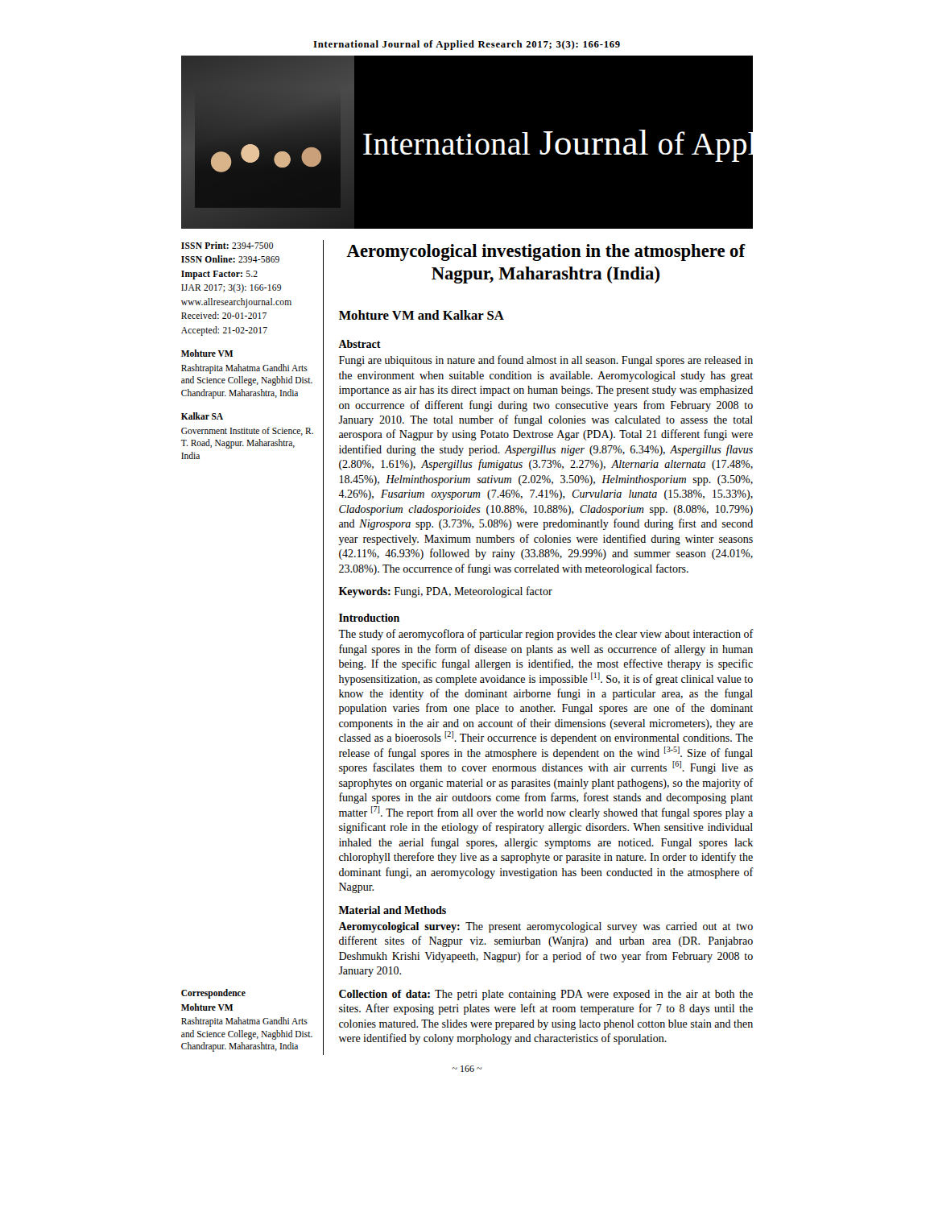International Journal of Applied Research 2017; 3(3): 166-169
International Journal of Applied Research
ISSN Print: 2394-7500
ISSN Online: 2394-5869
Impact Factor: 5.2
IJAR 2017; 3(3): 166-169
www.allresearchjournal.com
Received: 20-01-2017
Accepted: 21-02-2017
Mohture VM
Rashtrapita Mahatma Gandhi Arts and Science College, Nagbhid Dist. Chandrapur. Maharashtra, India
Kalkar SA
Government Institute of Science, R. T. Road, Nagpur. Maharashtra, India
Correspondence
Mohture VM
Rashtrapita Mahatma Gandhi Arts and Science College, Nagbhid Dist. Chandrapur. Maharashtra, India
Aeromycological investigation in the atmosphere of Nagpur, Maharashtra (India)
Mohture VM and Kalkar SA
Abstract
Fungi are ubiquitous in nature and found almost in all season. Fungal spores are released in the environment when suitable condition is available. Aeromycological study has great importance as air has its direct impact on human beings. The present study was emphasized on occurrence of different fungi during two consecutive years from February 2008 to January 2010. The total number of fungal colonies was calculated to assess the total aerospora of Nagpur by using Potato Dextrose Agar (PDA). Total 21 different fungi were identified during the study period. Aspergillus niger (9.87%, 6.34%), Aspergillus flavus (2.80%, 1.61%), Aspergillus fumigatus (3.73%, 2.27%), Alternaria alternata (17.48%, 18.45%), Helminthosporium sativum (2.02%, 3.50%), Helminthosporium spp. (3.50%, 4.26%), Fusarium oxysporum (7.46%, 7.41%), Curvularia lunata (15.38%, 15.33%), Cladosporium cladosporioides (10.88%, 10.88%), Cladosporium spp. (8.08%, 10.79%) and Nigrospora spp. (3.73%, 5.08%) were predominantly found during first and second year respectively. Maximum numbers of colonies were identified during winter seasons (42.11%, 46.93%) followed by rainy (33.88%, 29.99%) and summer season (24.01%, 23.08%). The occurrence of fungi was correlated with meteorological factors.
Keywords: Fungi, PDA, Meteorological factor
Introduction
The study of aeromycoflora of particular region provides the clear view about interaction of fungal spores in the form of disease on plants as well as occurrence of allergy in human being. If the specific fungal allergen is identified, the most effective therapy is specific hyposensitization, as complete avoidance is impossible [1]. So, it is of great clinical value to know the identity of the dominant airborne fungi in a particular area, as the fungal population varies from one place to another. Fungal spores are one of the dominant components in the air and on account of their dimensions (several micrometers), they are classed as a bioerosols [2]. Their occurrence is dependent on environmental conditions. The release of fungal spores in the atmosphere is dependent on the wind [3-5]. Size of fungal spores fascilates them to cover enormous distances with air currents [6]. Fungi live as saprophytes on organic material or as parasites (mainly plant pathogens), so the majority of fungal spores in the air outdoors come from farms, forest stands and decomposing plant matter [7]. The report from all over the world now clearly showed that fungal spores play a significant role in the etiology of respiratory allergic disorders. When sensitive individual inhaled the aerial fungal spores, allergic symptoms are noticed. Fungal spores lack chlorophyll therefore they live as a saprophyte or parasite in nature. In order to identify the dominant fungi, an aeromycology investigation has been conducted in the atmosphere of Nagpur.
Material and Methods
Aeromycological survey: The present aeromycological survey was carried out at two different sites of Nagpur viz. semiurban (Wanjra) and urban area (DR. Panjabrao Deshmukh Krishi Vidyapeeth, Nagpur) for a period of two year from February 2008 to January 2010.
Collection of data: The petri plate containing PDA were exposed in the air at both the sites. After exposing petri plates were left at room temperature for 7 to 8 days until the colonies matured. The slides were prepared by using lacto phenol cotton blue stain and then were identified by colony morphology and characteristics of sporulation.
~ 166 ~